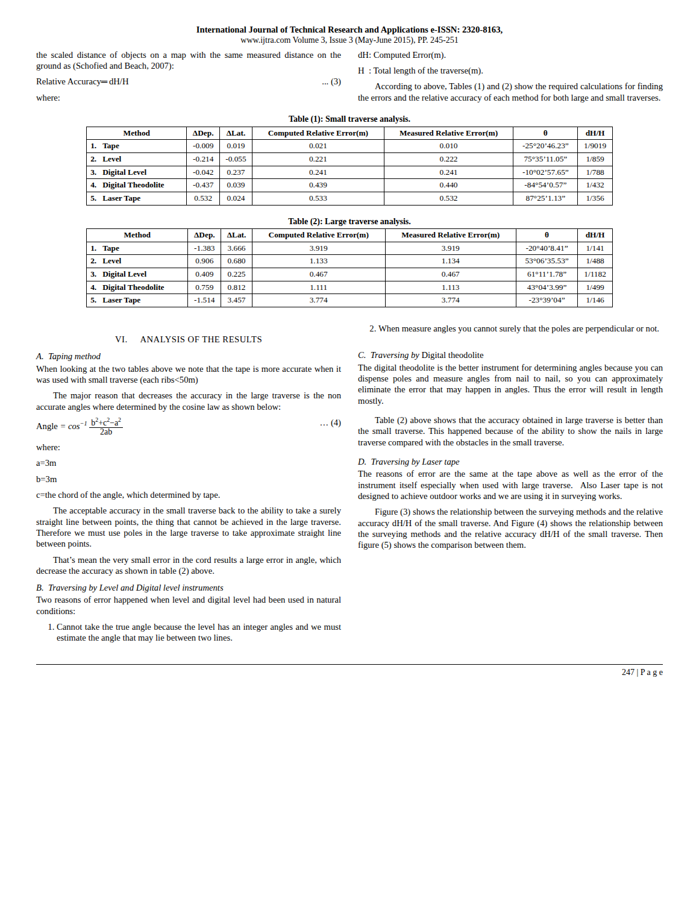International Journal of Technical Research and Applications e-ISSN: 2320-8163,
www.ijtra.com Volume 3, Issue 3 (May-June 2015), PP. 245-251
the scaled distance of objects on a map with the same measured distance on the ground as (Schofied and Beach, 2007):
Relative Accuracy═ dH/H ... (3)
where:
dH: Computed Error(m).
H : Total length of the traverse(m).
According to above, Tables (1) and (2) show the required calculations for finding the errors and the relative accuracy of each method for both large and small traverses.
Table (1): Small traverse analysis.
| Method | ΔDep. | ΔLat. | Computed Relative Error(m) | Measured Relative Error(m) | θ | dH/H |
| --- | --- | --- | --- | --- | --- | --- |
| 1. Tape | -0.009 | 0.019 | 0.021 | 0.010 | -25°20’46.23” | 1/9019 |
| 2. Level | -0.214 | -0.055 | 0.221 | 0.222 | 75°35’11.05” | 1/859 |
| 3. Digital Level | -0.042 | 0.237 | 0.241 | 0.241 | -10°02’57.65” | 1/788 |
| 4. Digital Theodolite | -0.437 | 0.039 | 0.439 | 0.440 | -84°54’0.57” | 1/432 |
| 5. Laser Tape | 0.532 | 0.024 | 0.533 | 0.532 | 87°25’1.13” | 1/356 |
Table (2): Large traverse analysis.
| Method | ΔDep. | ΔLat. | Computed Relative Error(m) | Measured Relative Error(m) | θ | dH/H |
| --- | --- | --- | --- | --- | --- | --- |
| 1. Tape | -1.383 | 3.666 | 3.919 | 3.919 | -20°40’8.41” | 1/141 |
| 2. Level | 0.906 | 0.680 | 1.133 | 1.134 | 53°06’35.53” | 1/488 |
| 3. Digital Level | 0.409 | 0.225 | 0.467 | 0.467 | 61°11’1.78” | 1/1182 |
| 4. Digital Theodolite | 0.759 | 0.812 | 1.111 | 1.113 | 43°04’3.99” | 1/499 |
| 5. Laser Tape | -1.514 | 3.457 | 3.774 | 3.774 | -23°39’04” | 1/146 |
VI. ANALYSIS OF THE RESULTS
A. Taping method
When looking at the two tables above we note that the tape is more accurate when it was used with small traverse (each ribs<50m)
The major reason that decreases the accuracy in the large traverse is the non accurate angles where determined by the cosine law as shown below:
Angle = cos−1 b2+c2−a2 2ab … (4)
where:
a=3m
b=3m
c=the chord of the angle, which determined by tape.
The acceptable accuracy in the small traverse back to the ability to take a surely straight line between points, the thing that cannot be achieved in the large traverse. Therefore we must use poles in the large traverse to take approximate straight line between points.
That’s mean the very small error in the cord results a large error in angle, which decrease the accuracy as shown in table (2) above.
B. Traversing by Level and Digital level instruments
Two reasons of error happened when level and digital level had been used in natural conditions:
Cannot take the true angle because the level has an integer angles and we must estimate the angle that may lie between two lines.
When measure angles you cannot surely that the poles are perpendicular or not.
C. Traversing by Digital theodolite
The digital theodolite is the better instrument for determining angles because you can dispense poles and measure angles from nail to nail, so you can approximately eliminate the error that may happen in angles. Thus the error will result in length mostly.
Table (2) above shows that the accuracy obtained in large traverse is better than the small traverse. This happened because of the ability to show the nails in large traverse compared with the obstacles in the small traverse.
D. Traversing by Laser tape
The reasons of error are the same at the tape above as well as the error of the instrument itself especially when used with large traverse. Also Laser tape is not designed to achieve outdoor works and we are using it in surveying works.
Figure (3) shows the relationship between the surveying methods and the relative accuracy dH/H of the small traverse. And Figure (4) shows the relationship between the surveying methods and the relative accuracy dH/H of the small traverse. Then figure (5) shows the comparison between them.
247 | P a g e